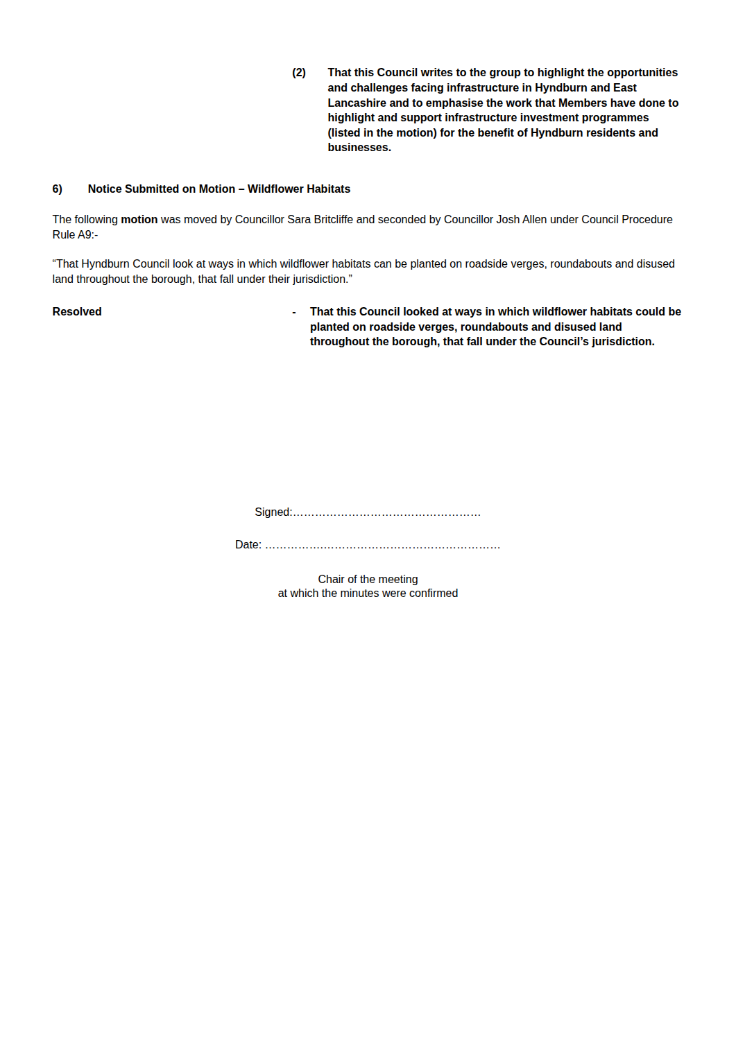(2)
That this Council writes to the group to highlight the opportunities and challenges facing infrastructure in Hyndburn and East Lancashire and to emphasise the work that Members have done to highlight and support infrastructure investment programmes (listed in the motion) for the benefit of Hyndburn residents and businesses.
6) Notice Submitted on Motion – Wildflower Habitats
The following motion was moved by Councillor Sara Britcliffe and seconded by Councillor Josh Allen under Council Procedure Rule A9:-
“That Hyndburn Council look at ways in which wildflower habitats can be planted on roadside verges, roundabouts and disused land throughout the borough, that fall under their jurisdiction.”
Resolved
-
That this Council looked at ways in which wildflower habitats could be planted on roadside verges, roundabouts and disused land throughout the borough, that fall under the Council’s jurisdiction.
Signed:……………………………………………
Date: …………….…………………………………………
Chair of the meeting
at which the minutes were confirmed